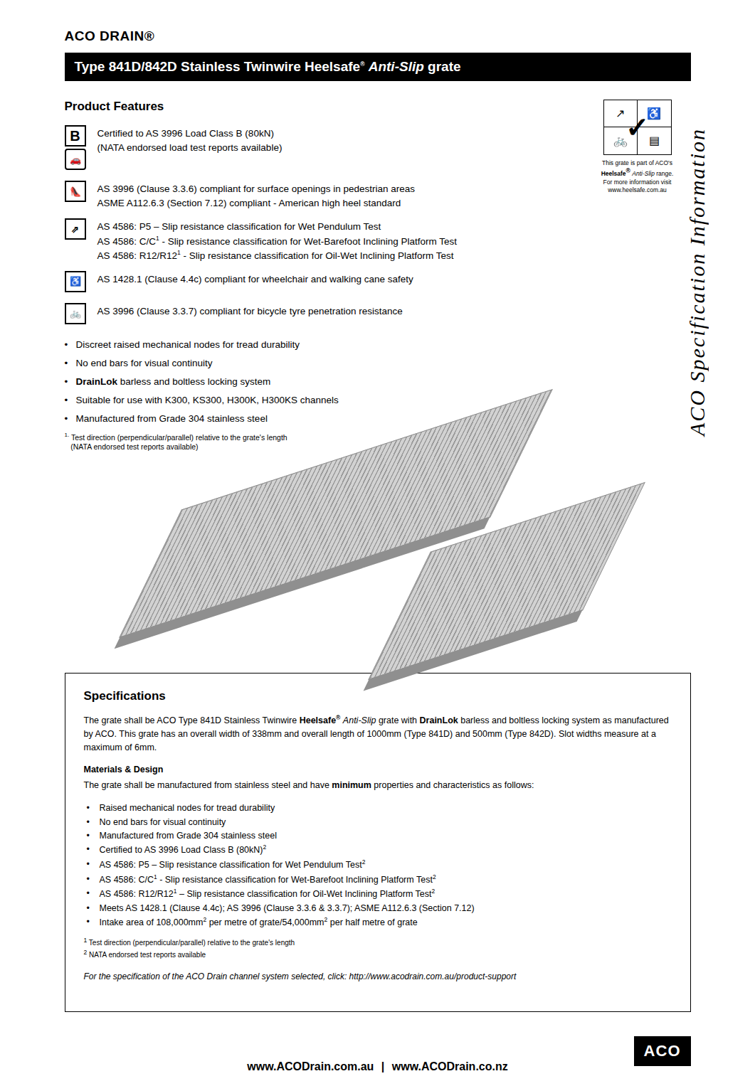ACO Specification Information
ACO DRAIN®
Type 841D/842D Stainless Twinwire Heelsafe® Anti-Slip grate
↗
♿
🚲
▤
✓
This grate is part of ACO's
Heelsafe® Anti-Slip range.
For more information visit
www.heelsafe.com.au
Product Features
B
🚗
Certified to AS 3996 Load Class B (80kN)
(NATA endorsed load test reports available)
👠
AS 3996 (Clause 3.3.6) compliant for surface openings in pedestrian areas
ASME A112.6.3 (Section 7.12) compliant - American high heel standard
⇗
AS 4586: P5 – Slip resistance classification for Wet Pendulum Test
AS 4586: C/C1 - Slip resistance classification for Wet-Barefoot Inclining Platform Test
AS 4586: R12/R121 - Slip resistance classification for Oil-Wet Inclining Platform Test
♿
AS 1428.1 (Clause 4.4c) compliant for wheelchair and walking cane safety
🚲
AS 3996 (Clause 3.3.7) compliant for bicycle tyre penetration resistance
Discreet raised mechanical nodes for tread durability
No end bars for visual continuity
DrainLok barless and boltless locking system
Suitable for use with K300, KS300, H300K, H300KS channels
Manufactured from Grade 304 stainless steel
1. Test direction (perpendicular/parallel) relative to the grate's length
(NATA endorsed test reports available)
Specifications
The grate shall be ACO Type 841D Stainless Twinwire Heelsafe® Anti-Slip grate with DrainLok barless and boltless locking system as manufactured by ACO. This grate has an overall width of 338mm and overall length of 1000mm (Type 841D) and 500mm (Type 842D). Slot widths measure at a maximum of 6mm.
Materials & Design
The grate shall be manufactured from stainless steel and have minimum properties and characteristics as follows:
Raised mechanical nodes for tread durability
No end bars for visual continuity
Manufactured from Grade 304 stainless steel
Certified to AS 3996 Load Class B (80kN)2
AS 4586: P5 – Slip resistance classification for Wet Pendulum Test2
AS 4586: C/C1 - Slip resistance classification for Wet-Barefoot Inclining Platform Test2
AS 4586: R12/R121 – Slip resistance classification for Oil-Wet Inclining Platform Test2
Meets AS 1428.1 (Clause 4.4c); AS 3996 (Clause 3.3.6 & 3.3.7); ASME A112.6.3 (Section 7.12)
Intake area of 108,000mm2 per metre of grate/54,000mm2 per half metre of grate
1 Test direction (perpendicular/parallel) relative to the grate's length
2 NATA endorsed test reports available
For the specification of the ACO Drain channel system selected, click: http://www.acodrain.com.au/product-support
www.ACODrain.com.au | www.ACODrain.co.nz
ACO